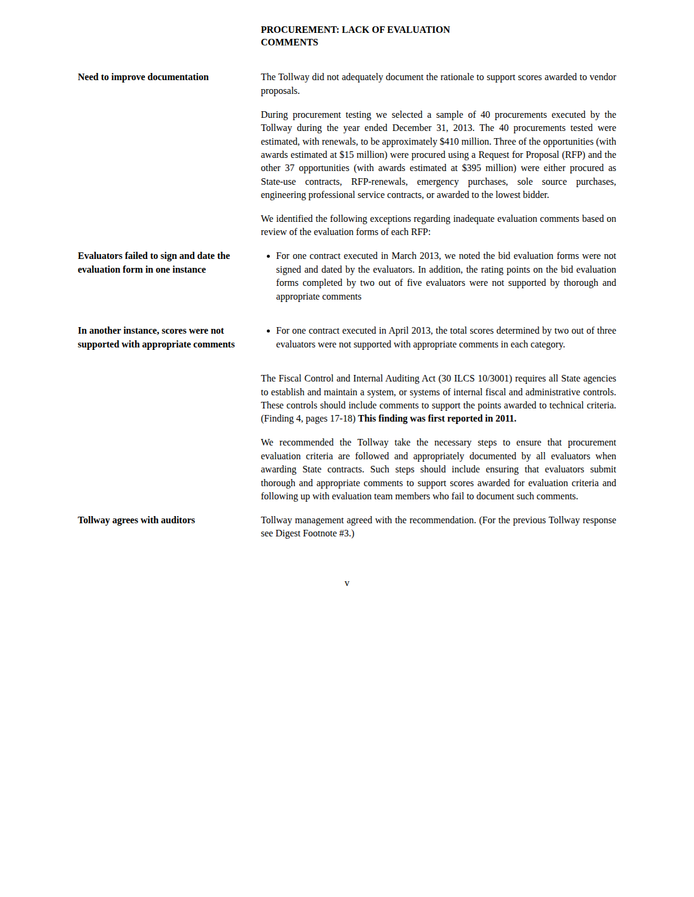PROCUREMENT: LACK OF EVALUATION
COMMENTS
Need to improve documentation
The Tollway did not adequately document the rationale to support scores awarded to vendor proposals.
During procurement testing we selected a sample of 40 procurements executed by the Tollway during the year ended December 31, 2013. The 40 procurements tested were estimated, with renewals, to be approximately $410 million. Three of the opportunities (with awards estimated at $15 million) were procured using a Request for Proposal (RFP) and the other 37 opportunities (with awards estimated at $395 million) were either procured as State-use contracts, RFP-renewals, emergency purchases, sole source purchases, engineering professional service contracts, or awarded to the lowest bidder.
We identified the following exceptions regarding inadequate evaluation comments based on review of the evaluation forms of each RFP:
Evaluators failed to sign and date the evaluation form in one instance
For one contract executed in March 2013, we noted the bid evaluation forms were not signed and dated by the evaluators. In addition, the rating points on the bid evaluation forms completed by two out of five evaluators were not supported by thorough and appropriate comments
In another instance, scores were not supported with appropriate comments
For one contract executed in April 2013, the total scores determined by two out of three evaluators were not supported with appropriate comments in each category.
The Fiscal Control and Internal Auditing Act (30 ILCS 10/3001) requires all State agencies to establish and maintain a system, or systems of internal fiscal and administrative controls. These controls should include comments to support the points awarded to technical criteria. (Finding 4, pages 17-18) This finding was first reported in 2011.
We recommended the Tollway take the necessary steps to ensure that procurement evaluation criteria are followed and appropriately documented by all evaluators when awarding State contracts. Such steps should include ensuring that evaluators submit thorough and appropriate comments to support scores awarded for evaluation criteria and following up with evaluation team members who fail to document such comments.
Tollway agrees with auditors
Tollway management agreed with the recommendation. (For the previous Tollway response see Digest Footnote #3.)
v